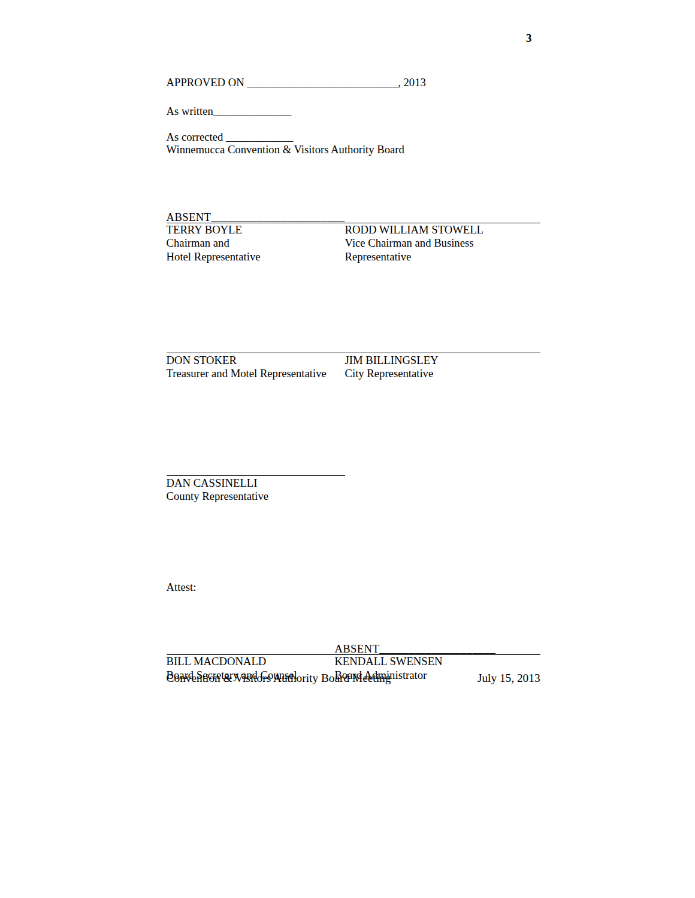3
APPROVED ON ___________________________, 2013
As written______________
As corrected ____________
Winnemucca Convention & Visitors Authority Board
| ABSENT_______________________ Terry Boyle Chairman and Hotel Representative | Rodd William Stowell Vice Chairman and Business Representative |
| Don Stoker Treasurer and Motel Representative | Jim Billingsley City Representative |
| Dan Cassinelli County Representative | |
Attest:
| Bill Macdonald Board Secretary and Counsel | ABSENT____________________ Kendall Swensen Board Administrator |
Convention & Visitors Authority Board Meeting July 15, 2013